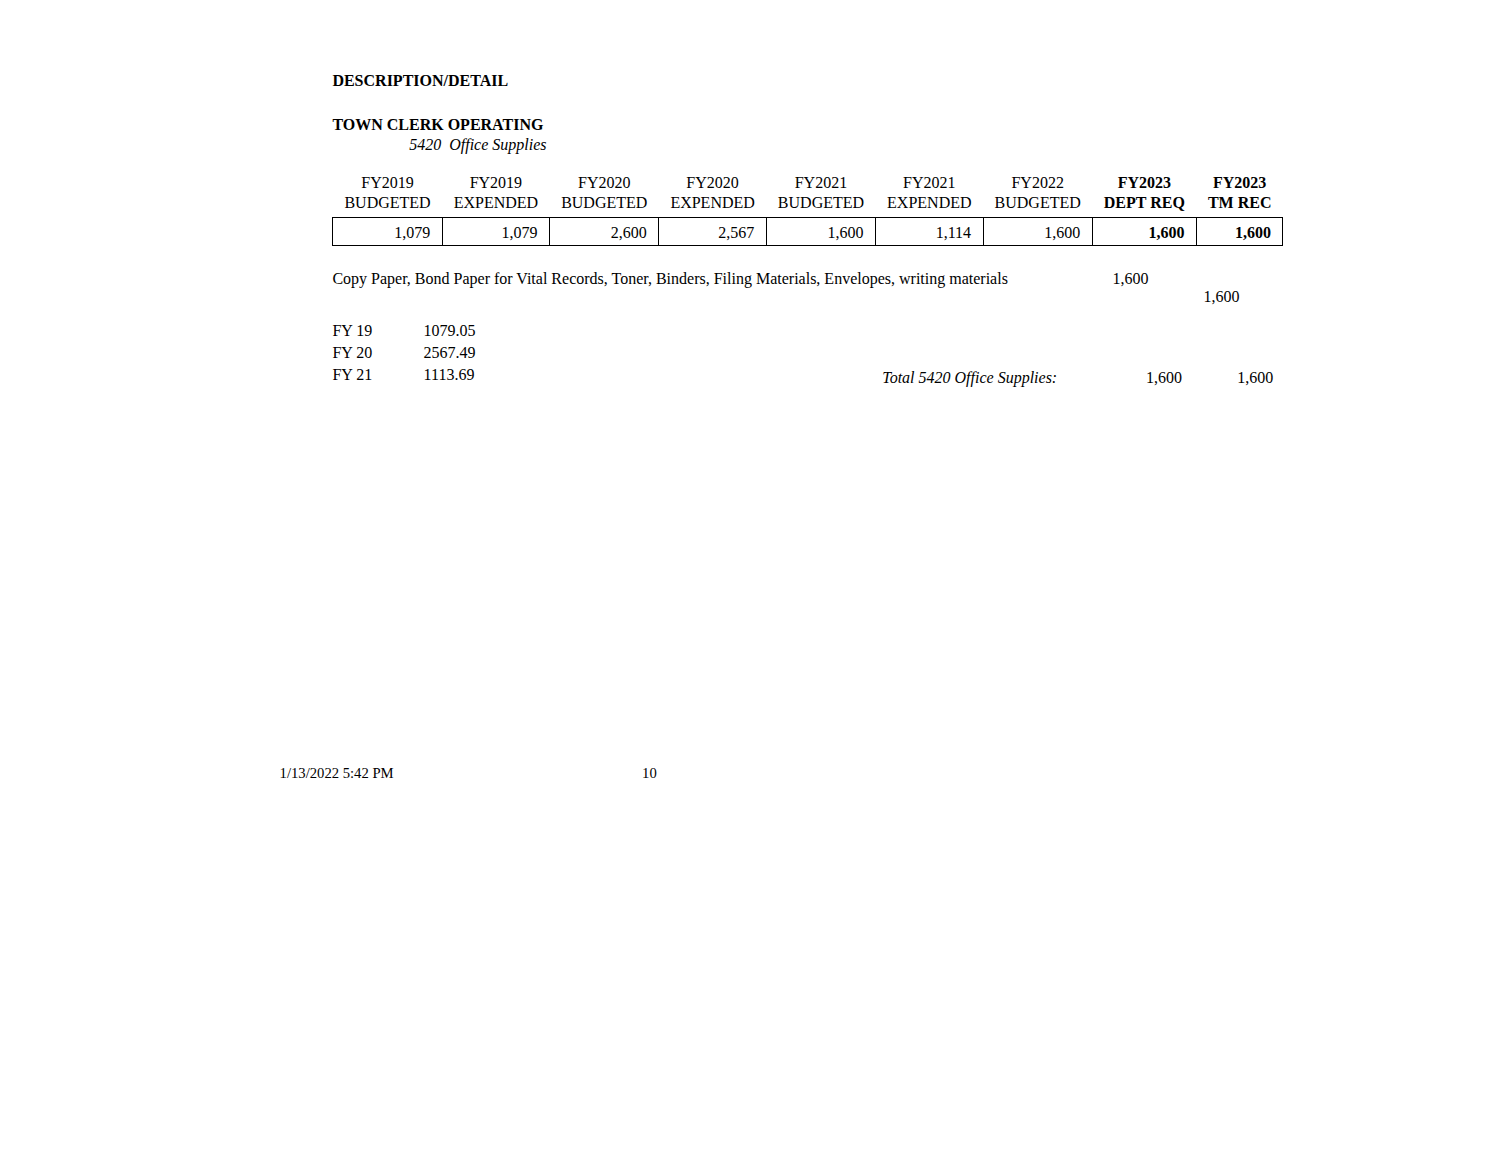DESCRIPTION/DETAIL
TOWN CLERK OPERATING
5420 Office Supplies
| FY2019 | FY2019 | FY2020 | FY2020 | FY2021 | FY2021 | FY2022 | FY2023 | FY2023 |
| --- | --- | --- | --- | --- | --- | --- | --- | --- |
| BUDGETED | EXPENDED | BUDGETED | EXPENDED | BUDGETED | EXPENDED | BUDGETED | DEPT REQ | TM REC |
| 1,079 | 1,079 | 2,600 | 2,567 | 1,600 | 1,114 | 1,600 | 1,600 | 1,600 |
Copy Paper, Bond Paper for Vital Records, Toner, Binders, Filing Materials, Envelopes, writing materials
1,600
1,600
| FY 19 | 1079.05 |
| FY 20 | 2567.49 |
| FY 21 | 1113.69 |
Total 5420 Office Supplies:
1,600
1,600
1/13/2022 5:42 PM 10